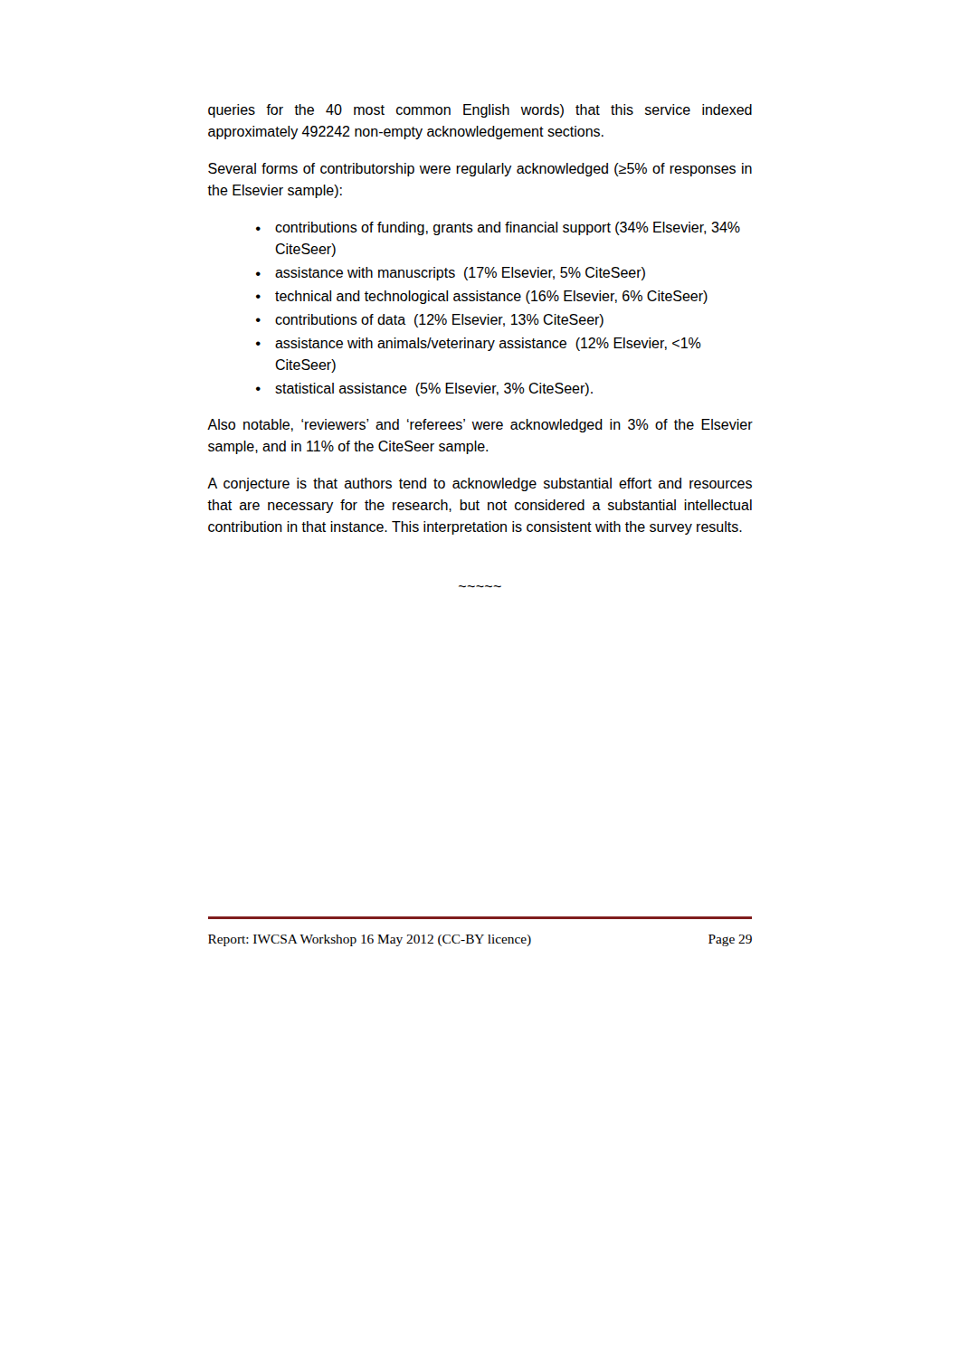queries for the 40 most common English words) that this service indexed approximately 492242 non-empty acknowledgement sections.
Several forms of contributorship were regularly acknowledged (≥5% of responses in the Elsevier sample):
contributions of funding, grants and financial support (34% Elsevier, 34% CiteSeer)
assistance with manuscripts (17% Elsevier, 5% CiteSeer)
technical and technological assistance (16% Elsevier, 6% CiteSeer)
contributions of data (12% Elsevier, 13% CiteSeer)
assistance with animals/veterinary assistance (12% Elsevier, <1% CiteSeer)
statistical assistance (5% Elsevier, 3% CiteSeer).
Also notable, ‘reviewers’ and ‘referees’ were acknowledged in 3% of the Elsevier sample, and in 11% of the CiteSeer sample.
A conjecture is that authors tend to acknowledge substantial effort and resources that are necessary for the research, but not considered a substantial intellectual contribution in that instance. This interpretation is consistent with the survey results.
~~~~~
Report: IWCSA Workshop 16 May 2012 (CC-BY licence) Page 29